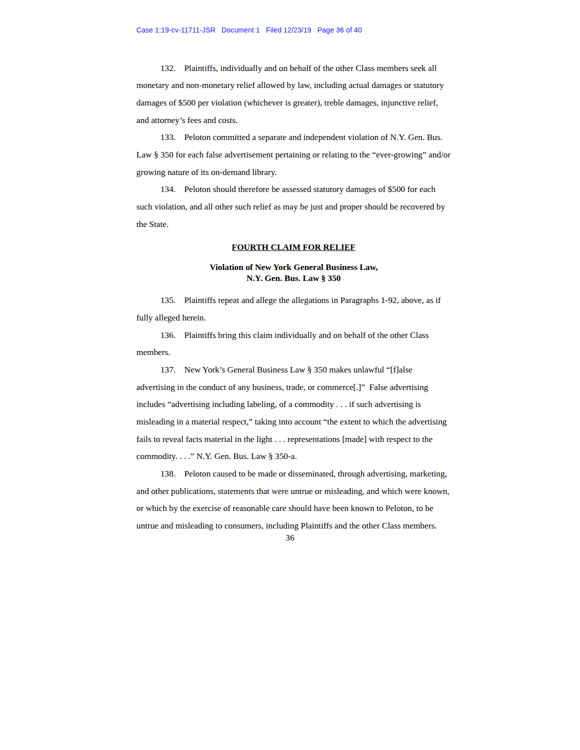Case 1:19-cv-11711-JSR Document 1 Filed 12/23/19 Page 36 of 40
132. Plaintiffs, individually and on behalf of the other Class members seek all monetary and non-monetary relief allowed by law, including actual damages or statutory damages of $500 per violation (whichever is greater), treble damages, injunctive relief, and attorney’s fees and costs.
133. Peloton committed a separate and independent violation of N.Y. Gen. Bus. Law § 350 for each false advertisement pertaining or relating to the “ever-growing” and/or growing nature of its on-demand library.
134. Peloton should therefore be assessed statutory damages of $500 for each such violation, and all other such relief as may be just and proper should be recovered by the State.
FOURTH CLAIM FOR RELIEF
Violation of New York General Business Law,
N.Y. Gen. Bus. Law § 350
135. Plaintiffs repeat and allege the allegations in Paragraphs 1-92, above, as if fully alleged herein.
136. Plaintiffs bring this claim individually and on behalf of the other Class members.
137. New York’s General Business Law § 350 makes unlawful “[f]alse advertising in the conduct of any business, trade, or commerce[.]” False advertising includes “advertising including labeling, of a commodity . . . if such advertising is misleading in a material respect,” taking into account “the extent to which the advertising fails to reveal facts material in the light . . . representations [made] with respect to the commodity. . . .” N.Y. Gen. Bus. Law § 350-a.
138. Peloton caused to be made or disseminated, through advertising, marketing, and other publications, statements that were untrue or misleading, and which were known, or which by the exercise of reasonable care should have been known to Peloton, to be untrue and misleading to consumers, including Plaintiffs and the other Class members.
36